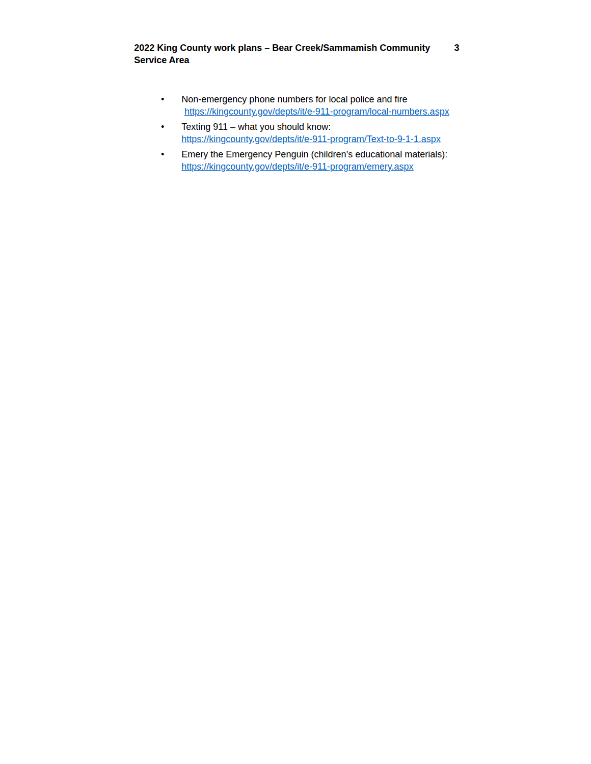2022 King County work plans – Bear Creek/Sammamish Community Service Area
3
Non-emergency phone numbers for local police and fire https://kingcounty.gov/depts/it/e-911-program/local-numbers.aspx
Texting 911 – what you should know: https://kingcounty.gov/depts/it/e-911-program/Text-to-9-1-1.aspx
Emery the Emergency Penguin (children’s educational materials): https://kingcounty.gov/depts/it/e-911-program/emery.aspx